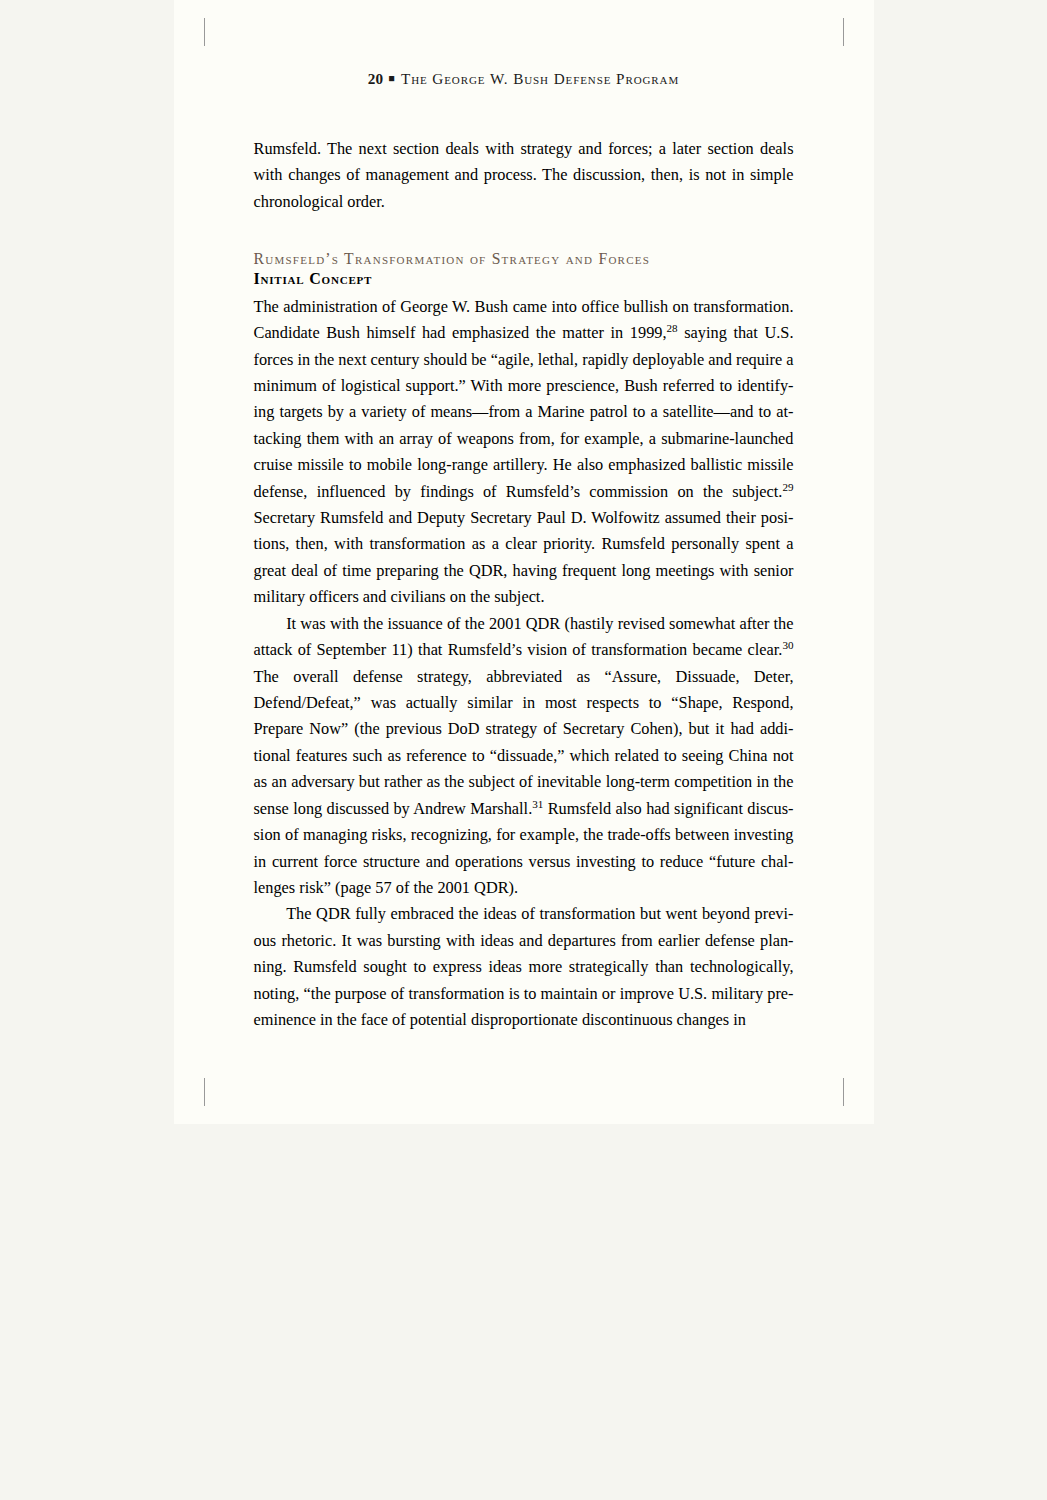20■The George W. Bush Defense Program
Rumsfeld. The next section deals with strategy and forces; a later section deals with changes of management and process. The discussion, then, is not in simple chronological order.
Rumsfeld’s Transformation of Strategy and Forces
Initial Concept
The administration of George W. Bush came into office bullish on transformation. Candidate Bush himself had emphasized the matter in 1999,28 saying that U.S. forces in the next century should be “agile, lethal, rapidly deployable and require a minimum of logistical support.” With more prescience, Bush referred to identifying targets by a variety of means—from a Marine patrol to a satellite—and to attacking them with an array of weapons from, for example, a submarine-launched cruise missile to mobile long-range artillery. He also emphasized ballistic missile defense, influenced by findings of Rumsfeld’s commission on the subject.29 Secretary Rumsfeld and Deputy Secretary Paul D. Wolfowitz assumed their positions, then, with transformation as a clear priority. Rumsfeld personally spent a great deal of time preparing the QDR, having frequent long meetings with senior military officers and civilians on the subject.
It was with the issuance of the 2001 QDR (hastily revised somewhat after the attack of September 11) that Rumsfeld’s vision of transformation became clear.30 The overall defense strategy, abbreviated as “Assure, Dissuade, Deter, Defend/Defeat,” was actually similar in most respects to “Shape, Respond, Prepare Now” (the previous DoD strategy of Secretary Cohen), but it had additional features such as reference to “dissuade,” which related to seeing China not as an adversary but rather as the subject of inevitable long-term competition in the sense long discussed by Andrew Marshall.31 Rumsfeld also had significant discussion of managing risks, recognizing, for example, the trade-offs between investing in current force structure and operations versus investing to reduce “future challenges risk” (page 57 of the 2001 QDR).
The QDR fully embraced the ideas of transformation but went beyond previous rhetoric. It was bursting with ideas and departures from earlier defense planning. Rumsfeld sought to express ideas more strategically than technologically, noting, “the purpose of transformation is to maintain or improve U.S. military preeminence in the face of potential disproportionate discontinuous changes in